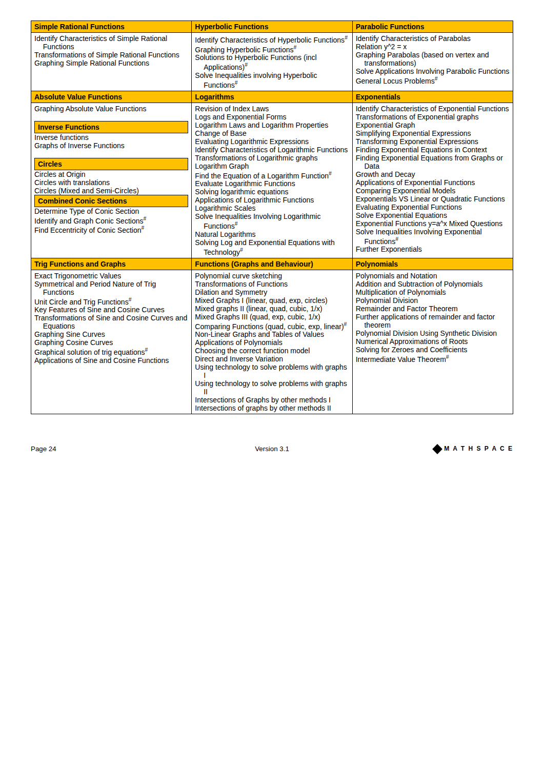| Simple Rational Functions | Hyperbolic Functions | Parabolic Functions |
| --- | --- | --- |
| Identify Characteristics of Simple Rational Functions Transformations of Simple Rational Functions Graphing Simple Rational Functions | Identify Characteristics of Hyperbolic Functions # Graphing Hyperbolic Functions # Solutions to Hyperbolic Functions (incl Applications) # Solve Inequalities involving Hyperbolic Functions # | Identify Characteristics of Parabolas Relation y^2 = x Graphing Parabolas (based on vertex and transformations) Solve Applications Involving Parabolic Functions General Locus Problems # |
| Absolute Value Functions | Logarithms | Exponentials |
| Graphing Absolute Value Functions / Inverse Functions / Inverse functions Graphs of Inverse Functions / Circles / Circles at Origin Circles with translations Circles (Mixed and Semi-Circles) / Combined Conic Sections / Determine Type of Conic Section Identify and Graph Conic Sections # Find Eccentricity of Conic Section # | Revision of Index Laws Logs and Exponential Forms Logarithm Laws and Logarithm Properties Change of Base Evaluating Logarithmic Expressions Identify Characteristics of Logarithmic Functions Transformations of Logarithmic graphs Logarithm Graph Find the Equation of a Logarithm Function # Evaluate Logarithmic Functions Solving logarithmic equations Applications of Logarithmic Functions Logarithmic Scales Solve Inequalities Involving Logarithmic Functions # Natural Logarithms Solving Log and Exponential Equations with Technology # | Identify Characteristics of Exponential Functions Transformations of Exponential graphs Exponential Graph Simplifying Exponential Expressions Transforming Exponential Expressions Finding Exponential Equations in Context Finding Exponential Equations from Graphs or Data Growth and Decay Applications of Exponential Functions Comparing Exponential Models Exponentials VS Linear or Quadratic Functions Evaluating Exponential Functions Solve Exponential Equations Exponential Functions y=a^x Mixed Questions Solve Inequalities Involving Exponential Functions # Further Exponentials |
| Trig Functions and Graphs | Functions (Graphs and Behaviour) | Polynomials |
| Exact Trigonometric Values Symmetrical and Period Nature of Trig Functions Unit Circle and Trig Functions # Key Features of Sine and Cosine Curves Transformations of Sine and Cosine Curves and Equations Graphing Sine Curves Graphing Cosine Curves Graphical solution of trig equations # Applications of Sine and Cosine Functions | Polynomial curve sketching Transformations of Functions Dilation and Symmetry Mixed Graphs I (linear, quad, exp, circles) Mixed graphs II (linear, quad, cubic, 1/x) Mixed Graphs III (quad, exp, cubic, 1/x) Comparing Functions (quad, cubic, exp, linear) # Non-Linear Graphs and Tables of Values Applications of Polynomials Choosing the correct function model Direct and Inverse Variation Using technology to solve problems with graphs I Using technology to solve problems with graphs II Intersections of Graphs by other methods I Intersections of graphs by other methods II | Polynomials and Notation Addition and Subtraction of Polynomials Multiplication of Polynomials Polynomial Division Remainder and Factor Theorem Further applications of remainder and factor theorem Polynomial Division Using Synthetic Division Numerical Approximations of Roots Solving for Zeroes and Coefficients Intermediate Value Theorem # |
Page 24
Version 3.1
M A T H S P A C E